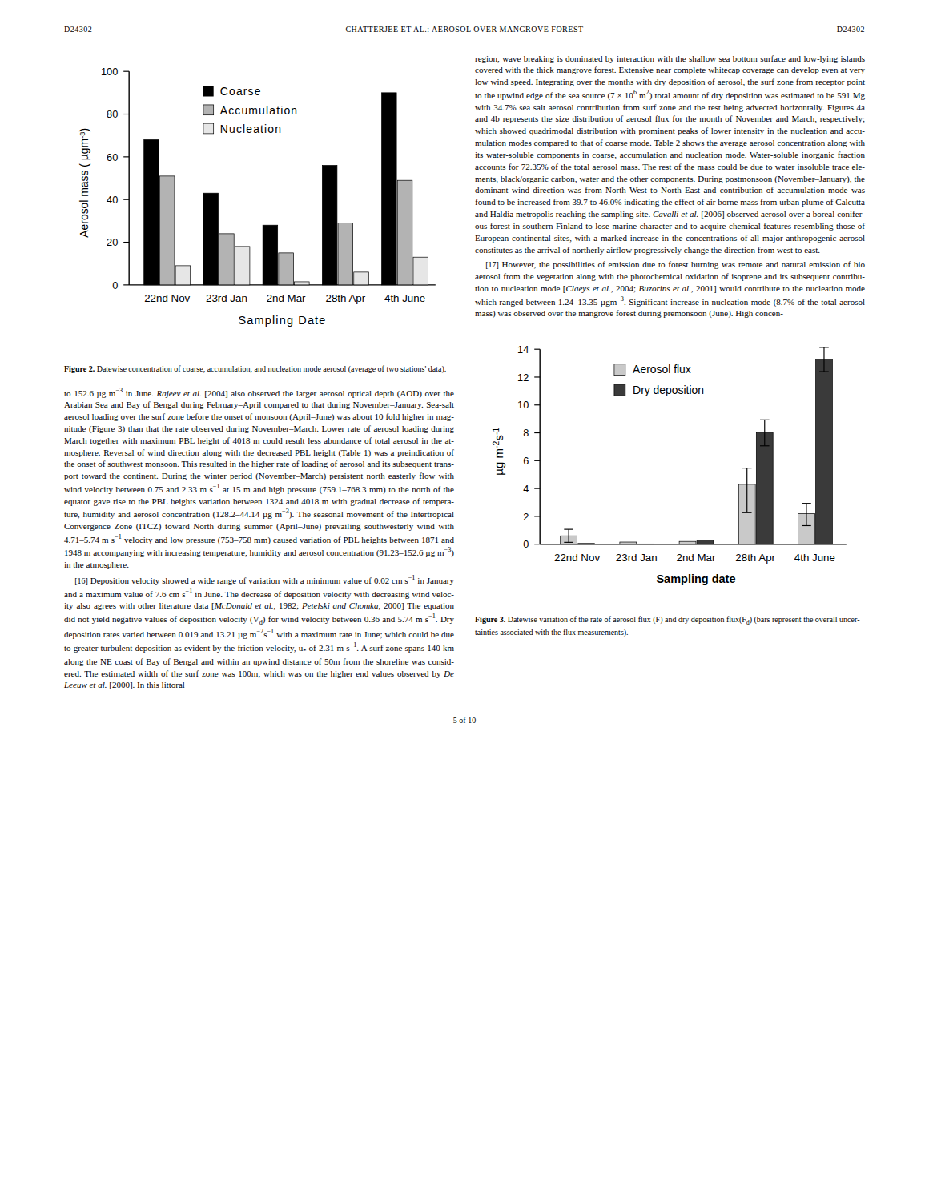D24302
CHATTERJEE ET AL.: AEROSOL OVER MANGROVE FOREST
D24302
0 20 40 60 80 100 Aerosol mass ( µgm-3) Coarse Accumulation Nucleation 22nd Nov 23rd Jan 2nd Mar 28th Apr 4th June Sampling Date
Figure 2. Datewise concentration of coarse, accumulation, and nucleation mode aerosol (average of two stations' data).
to 152.6 µg m−3 in June. Rajeev et al. [2004] also observed the larger aerosol optical depth (AOD) over the Arabian Sea and Bay of Bengal during February–April compared to that during November–January. Sea-salt aerosol loading over the surf zone before the onset of monsoon (April–June) was about 10 fold higher in magnitude (Figure 3) than that the rate observed during November–March. Lower rate of aerosol loading during March together with maximum PBL height of 4018 m could result less abundance of total aerosol in the atmosphere. Reversal of wind direction along with the decreased PBL height (Table 1) was a preindication of the onset of southwest monsoon. This resulted in the higher rate of loading of aerosol and its subsequent transport toward the continent. During the winter period (November–March) persistent north easterly flow with wind velocity between 0.75 and 2.33 m s−1 at 15 m and high pressure (759.1–768.3 mm) to the north of the equator gave rise to the PBL heights variation between 1324 and 4018 m with gradual decrease of temperature, humidity and aerosol concentration (128.2–44.14 µg m−3). The seasonal movement of the Intertropical Convergence Zone (ITCZ) toward North during summer (April–June) prevailing southwesterly wind with 4.71–5.74 m s−1 velocity and low pressure (753–758 mm) caused variation of PBL heights between 1871 and 1948 m accompanying with increasing temperature, humidity and aerosol concentration (91.23–152.6 µg m−3) in the atmosphere.
[16] Deposition velocity showed a wide range of variation with a minimum value of 0.02 cm s−1 in January and a maximum value of 7.6 cm s−1 in June. The decrease of deposition velocity with decreasing wind velocity also agrees with other literature data [McDonald et al., 1982; Petelski and Chomka, 2000] The equation did not yield negative values of deposition velocity (Vd) for wind velocity between 0.36 and 5.74 m s−1. Dry deposition rates varied between 0.019 and 13.21 µg m−2s−1 with a maximum rate in June; which could be due to greater turbulent deposition as evident by the friction velocity, u* of 2.31 m s−1. A surf zone spans 140 km along the NE coast of Bay of Bengal and within an upwind distance of 50m from the shoreline was considered. The estimated width of the surf zone was 100m, which was on the higher end values observed by De Leeuw et al. [2000]. In this littoral
region, wave breaking is dominated by interaction with the shallow sea bottom surface and low-lying islands covered with the thick mangrove forest. Extensive near complete whitecap coverage can develop even at very low wind speed. Integrating over the months with dry deposition of aerosol, the surf zone from receptor point to the upwind edge of the sea source (7 × 106 m2) total amount of dry deposition was estimated to be 591 Mg with 34.7% sea salt aerosol contribution from surf zone and the rest being advected horizontally. Figures 4a and 4b represents the size distribution of aerosol flux for the month of November and March, respectively; which showed quadrimodal distribution with prominent peaks of lower intensity in the nucleation and accumulation modes compared to that of coarse mode. Table 2 shows the average aerosol concentration along with its water-soluble components in coarse, accumulation and nucleation mode. Water-soluble inorganic fraction accounts for 72.35% of the total aerosol mass. The rest of the mass could be due to water insoluble trace elements, black/organic carbon, water and the other components. During postmonsoon (November–January), the dominant wind direction was from North West to North East and contribution of accumulation mode was found to be increased from 39.7 to 46.0% indicating the effect of air borne mass from urban plume of Calcutta and Haldia metropolis reaching the sampling site. Cavalli et al. [2006] observed aerosol over a boreal coniferous forest in southern Finland to lose marine character and to acquire chemical features resembling those of European continental sites, with a marked increase in the concentrations of all major anthropogenic aerosol constitutes as the arrival of northerly airflow progressively change the direction from west to east.
[17] However, the possibilities of emission due to forest burning was remote and natural emission of bio aerosol from the vegetation along with the photochemical oxidation of isoprene and its subsequent contribution to nucleation mode [Claeys et al., 2004; Buzorins et al., 2001] would contribute to the nucleation mode which ranged between 1.24–13.35 µgm−3. Significant increase in nucleation mode (8.7% of the total aerosol mass) was observed over the mangrove forest during premonsoon (June). High concen-
0 2 4 6 8 10 12 14 µg m-2s-1 Aerosol flux Dry deposition 22nd Nov 23rd Jan 2nd Mar 28th Apr 4th June Sampling date
Figure 3. Datewise variation of the rate of aerosol flux (F) and dry deposition flux(Fd) (bars represent the overall uncertainties associated with the flux measurements).
5 of 10